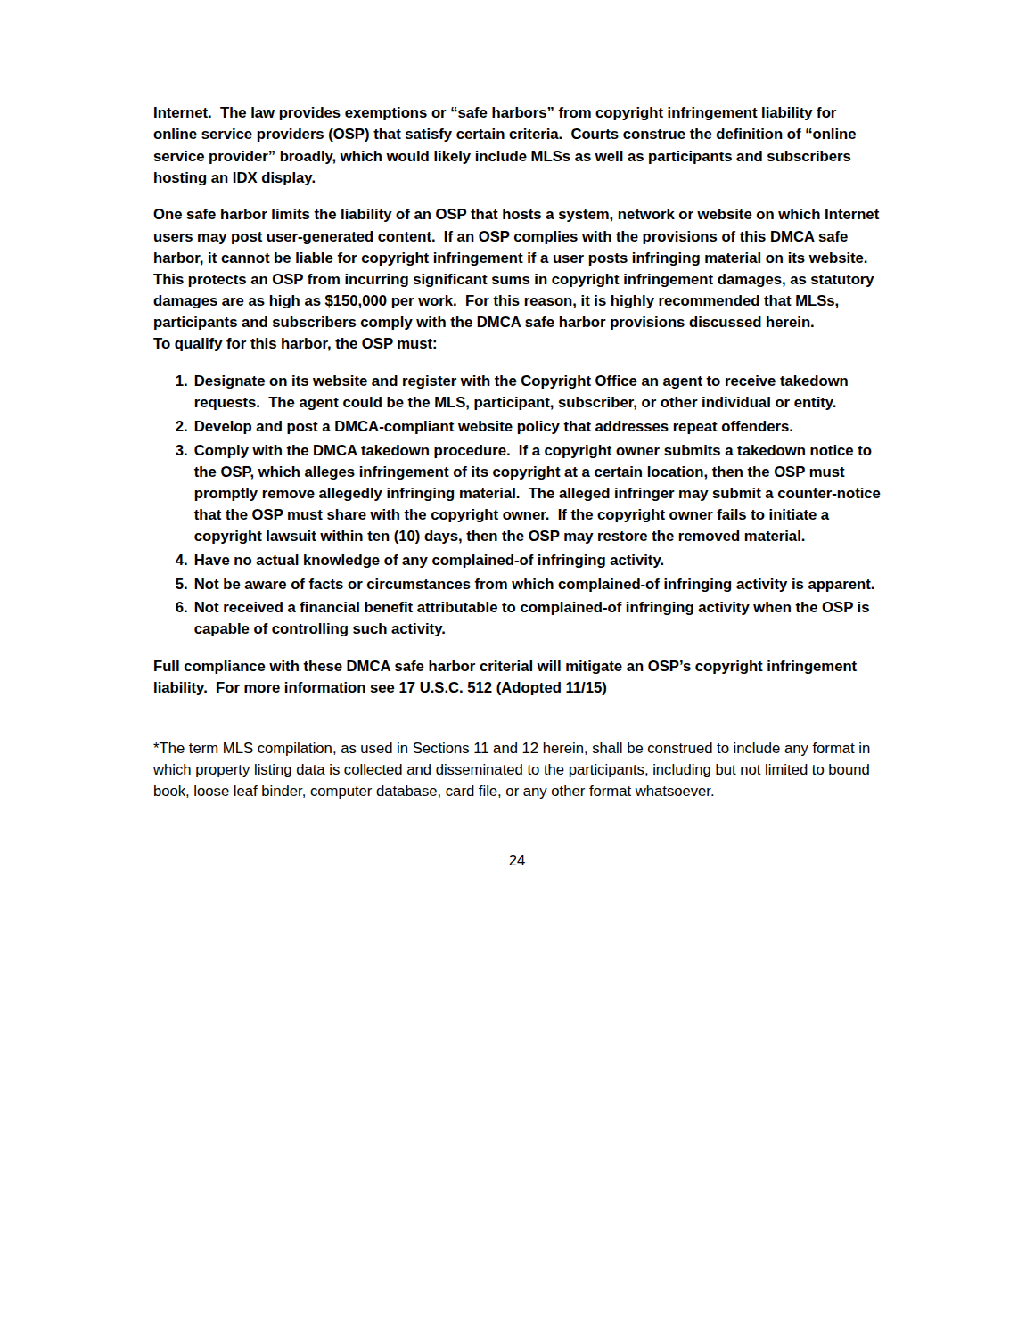Internet. The law provides exemptions or “safe harbors” from copyright infringement liability for online service providers (OSP) that satisfy certain criteria. Courts construe the definition of “online service provider” broadly, which would likely include MLSs as well as participants and subscribers hosting an IDX display.
One safe harbor limits the liability of an OSP that hosts a system, network or website on which Internet users may post user-generated content. If an OSP complies with the provisions of this DMCA safe harbor, it cannot be liable for copyright infringement if a user posts infringing material on its website. This protects an OSP from incurring significant sums in copyright infringement damages, as statutory damages are as high as $150,000 per work. For this reason, it is highly recommended that MLSs, participants and subscribers comply with the DMCA safe harbor provisions discussed herein.
To qualify for this harbor, the OSP must:
Designate on its website and register with the Copyright Office an agent to receive takedown requests. The agent could be the MLS, participant, subscriber, or other individual or entity.
Develop and post a DMCA-compliant website policy that addresses repeat offenders.
Comply with the DMCA takedown procedure. If a copyright owner submits a takedown notice to the OSP, which alleges infringement of its copyright at a certain location, then the OSP must promptly remove allegedly infringing material. The alleged infringer may submit a counter-notice that the OSP must share with the copyright owner. If the copyright owner fails to initiate a copyright lawsuit within ten (10) days, then the OSP may restore the removed material.
Have no actual knowledge of any complained-of infringing activity.
Not be aware of facts or circumstances from which complained-of infringing activity is apparent.
Not received a financial benefit attributable to complained-of infringing activity when the OSP is capable of controlling such activity.
Full compliance with these DMCA safe harbor criterial will mitigate an OSP’s copyright infringement liability. For more information see 17 U.S.C. 512 (Adopted 11/15)
*The term MLS compilation, as used in Sections 11 and 12 herein, shall be construed to include any format in which property listing data is collected and disseminated to the participants, including but not limited to bound book, loose leaf binder, computer database, card file, or any other format whatsoever.
24